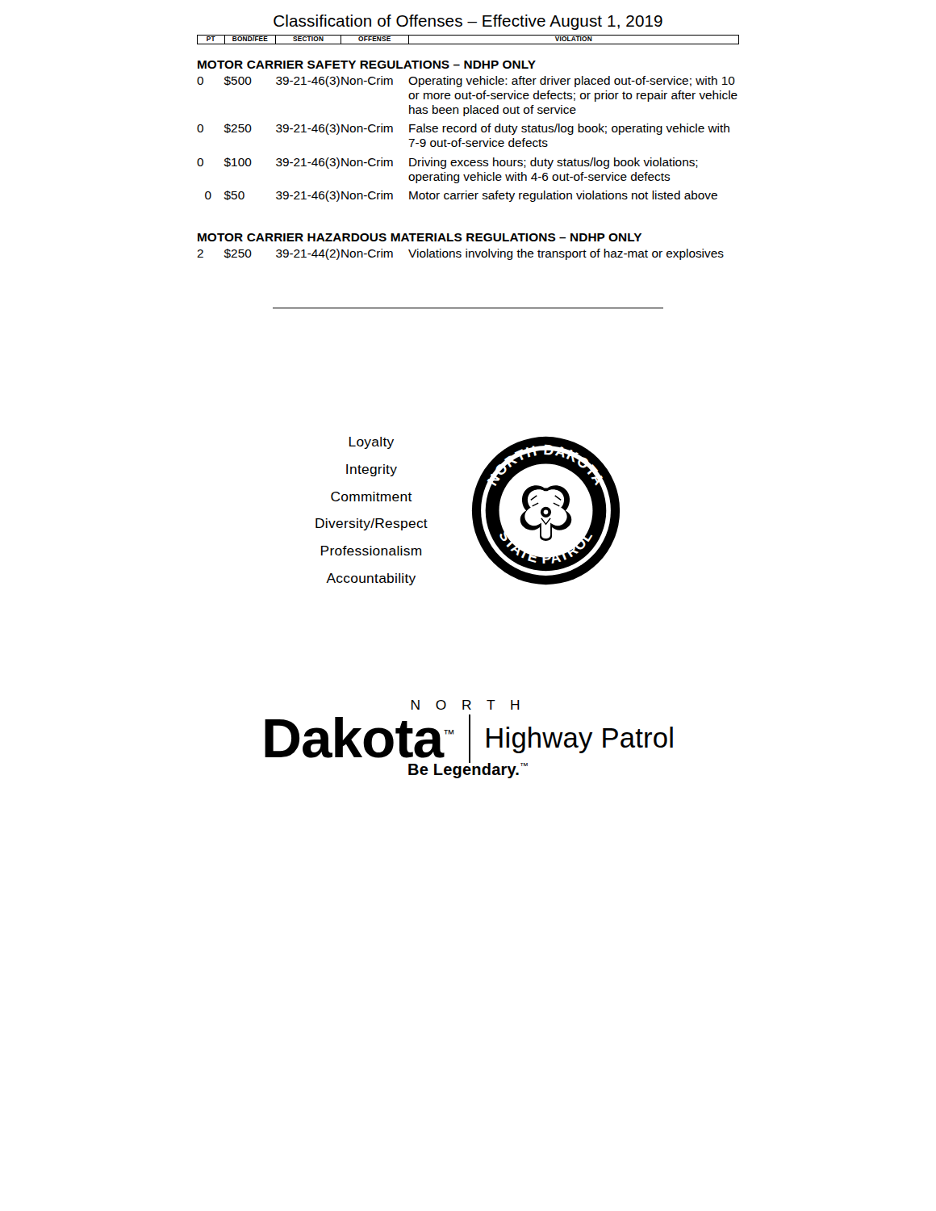Classification of Offenses – Effective August 1, 2019
| PT | BOND/FEE | SECTION | OFFENSE | VIOLATION |
| --- | --- | --- | --- | --- |
MOTOR CARRIER SAFETY REGULATIONS – NDHP ONLY
| 0 | $500 | 39-21-46(3) | Non-Crim | Operating vehicle: after driver placed out-of-service; with 10 or more out-of-service defects; or prior to repair after vehicle has been placed out of service |
| 0 | $250 | 39-21-46(3) | Non-Crim | False record of duty status/log book; operating vehicle with 7-9 out-of-service defects |
| 0 | $100 | 39-21-46(3) | Non-Crim | Driving excess hours; duty status/log book violations; operating vehicle with 4-6 out-of-service defects |
| 0 | $50 | 39-21-46(3) | Non-Crim | Motor carrier safety regulation violations not listed above |
MOTOR CARRIER HAZARDOUS MATERIALS REGULATIONS – NDHP ONLY
| 2 | $250 | 39-21-44(2) | Non-Crim | Violations involving the transport of haz-mat or explosives |
Loyalty
Integrity
Commitment
Diversity/Respect
Professionalism
Accountability
NORTH DAKOTA STATE PATROL
N O R T H
Dakota™
Highway Patrol
Be Legendary.™